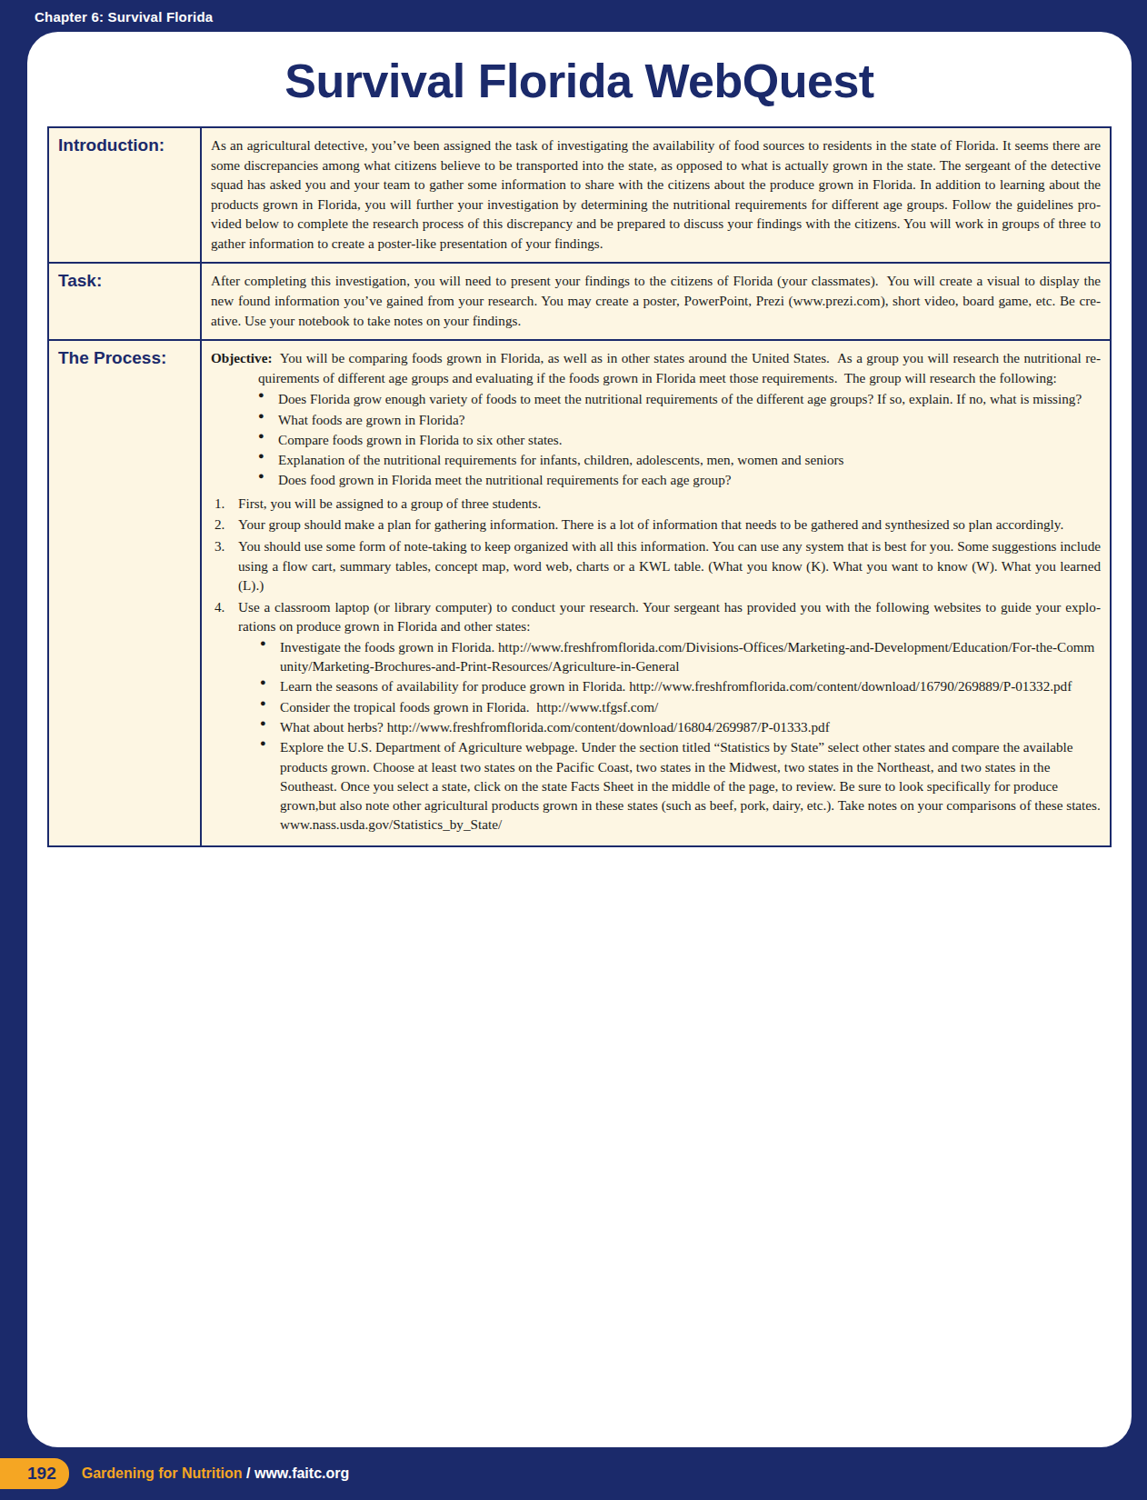Chapter 6: Survival Florida
Survival Florida WebQuest
| Introduction: | As an agricultural detective, you’ve been assigned the task of investigating the availability of food sources to residents in the state of Florida. It seems there are some discrepancies among what citizens believe to be transported into the state, as opposed to what is actually grown in the state. The sergeant of the detective squad has asked you and your team to gather some information to share with the citizens about the produce grown in Florida. In addition to learning about the products grown in Florida, you will further your investigation by determining the nutritional requirements for different age groups. Follow the guidelines provided below to complete the research process of this discrepancy and be prepared to discuss your findings with the citizens. You will work in groups of three to gather information to create a poster-like presentation of your findings. |
| Task: | After completing this investigation, you will need to present your findings to the citizens of Florida (your classmates). You will create a visual to display the new found information you’ve gained from your research. You may create a poster, PowerPoint, Prezi (www.prezi.com), short video, board game, etc. Be creative. Use your notebook to take notes on your findings. |
| The Process: | Objective: You will be comparing foods grown in Florida, as well as in other states around the United States. As a group you will research the nutritional requirements of different age groups and evaluating if the foods grown in Florida meet those requirements. The group will research the following: Does Florida grow enough variety of foods to meet the nutritional requirements of the different age groups? If so, explain. If no, what is missing? What foods are grown in Florida? Compare foods grown in Florida to six other states. Explanation of the nutritional requirements for infants, children, adolescents, men, women and seniors Does food grown in Florida meet the nutritional requirements for each age group? First, you will be assigned to a group of three students. Your group should make a plan for gathering information. There is a lot of information that needs to be gathered and synthesized so plan accordingly. You should use some form of note-taking to keep organized with all this information. You can use any system that is best for you. Some suggestions include using a flow cart, summary tables, concept map, word web, charts or a KWL table. (What you know (K). What you want to know (W). What you learned (L).) Use a classroom laptop (or library computer) to conduct your research. Your sergeant has provided you with the following websites to guide your explorations on produce grown in Florida and other states: Investigate the foods grown in Florida. http://www.freshfromflorida.com/Divisions-Offices/Marketing-and-Development/Education/For-the-Community/Marketing-Brochures-and-Print-Resources/Agriculture-in-General Learn the seasons of availability for produce grown in Florida. http://www.freshfromflorida.com/content/download/16790/269889/P-01332.pdf Consider the tropical foods grown in Florida. http://www.tfgsf.com/ What about herbs? http://www.freshfromflorida.com/content/download/16804/269987/P-01333.pdf Explore the U.S. Department of Agriculture webpage. Under the section titled “Statistics by State” select other states and compare the available products grown. Choose at least two states on the Pacific Coast, two states in the Midwest, two states in the Northeast, and two states in the Southeast. Once you select a state, click on the state Facts Sheet in the middle of the page, to review. Be sure to look specifically for produce grown,but also note other agricultural products grown in these states (such as beef, pork, dairy, etc.). Take notes on your comparisons of these states. www.nass.usda.gov/Statistics_by_State/ |
192 Gardening for Nutrition / www.faitc.org